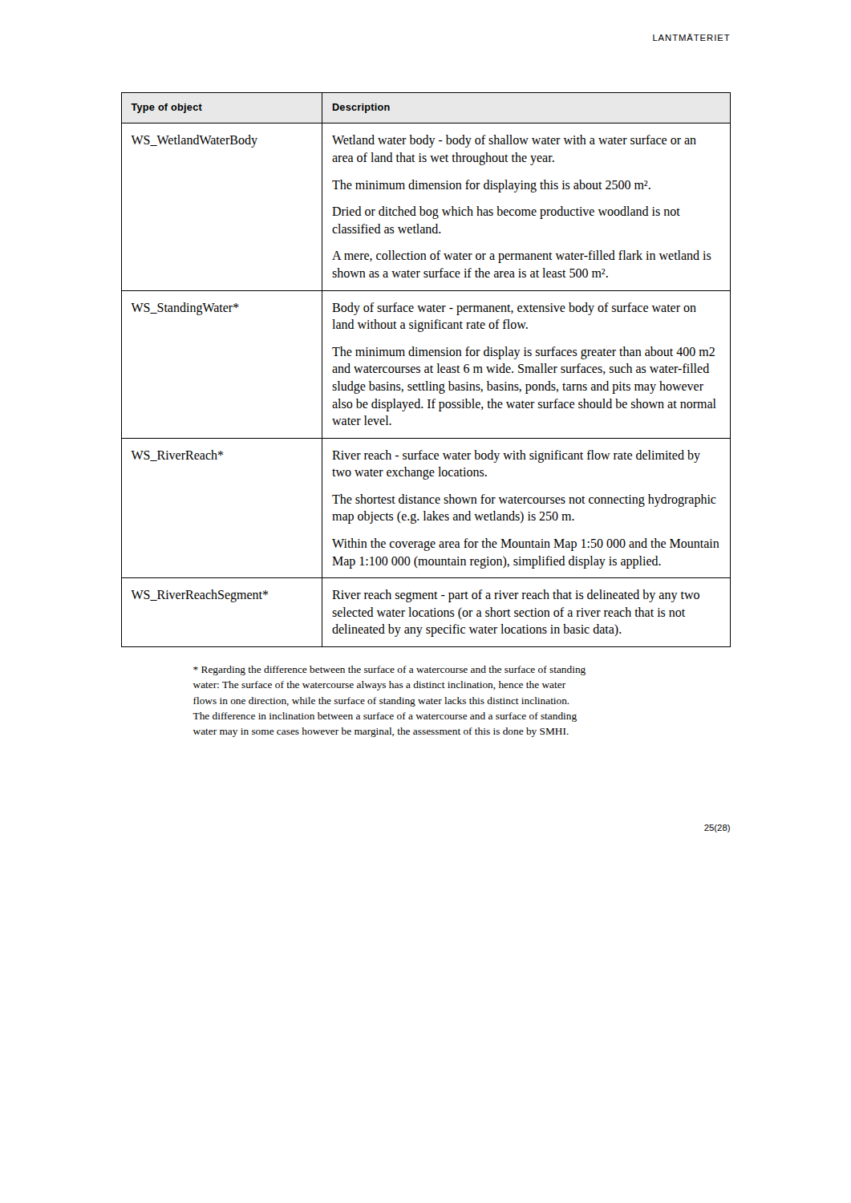LANTMÄTERIET
| Type of object | Description |
| --- | --- |
| WS_WetlandWaterBody | Wetland water body - body of shallow water with a water surface or an area of land that is wet throughout the year. The minimum dimension for displaying this is about 2500 m². Dried or ditched bog which has become productive woodland is not classified as wetland. A mere, collection of water or a permanent water-filled flark in wetland is shown as a water surface if the area is at least 500 m². |
| WS_StandingWater* | Body of surface water - permanent, extensive body of surface water on land without a significant rate of flow. The minimum dimension for display is surfaces greater than about 400 m2 and watercourses at least 6 m wide. Smaller surfaces, such as water-filled sludge basins, settling basins, basins, ponds, tarns and pits may however also be displayed. If possible, the water surface should be shown at normal water level. |
| WS_RiverReach* | River reach - surface water body with significant flow rate delimited by two water exchange locations. The shortest distance shown for watercourses not connecting hydrographic map objects (e.g. lakes and wetlands) is 250 m. Within the coverage area for the Mountain Map 1:50 000 and the Mountain Map 1:100 000 (mountain region), simplified display is applied. |
| WS_RiverReachSegment* | River reach segment - part of a river reach that is delineated by any two selected water locations (or a short section of a river reach that is not delineated by any specific water locations in basic data). |
* Regarding the difference between the surface of a watercourse and the surface of standing
water: The surface of the watercourse always has a distinct inclination, hence the water
flows in one direction, while the surface of standing water lacks this distinct inclination.
The difference in inclination between a surface of a watercourse and a surface of standing
water may in some cases however be marginal, the assessment of this is done by SMHI.
25(28)